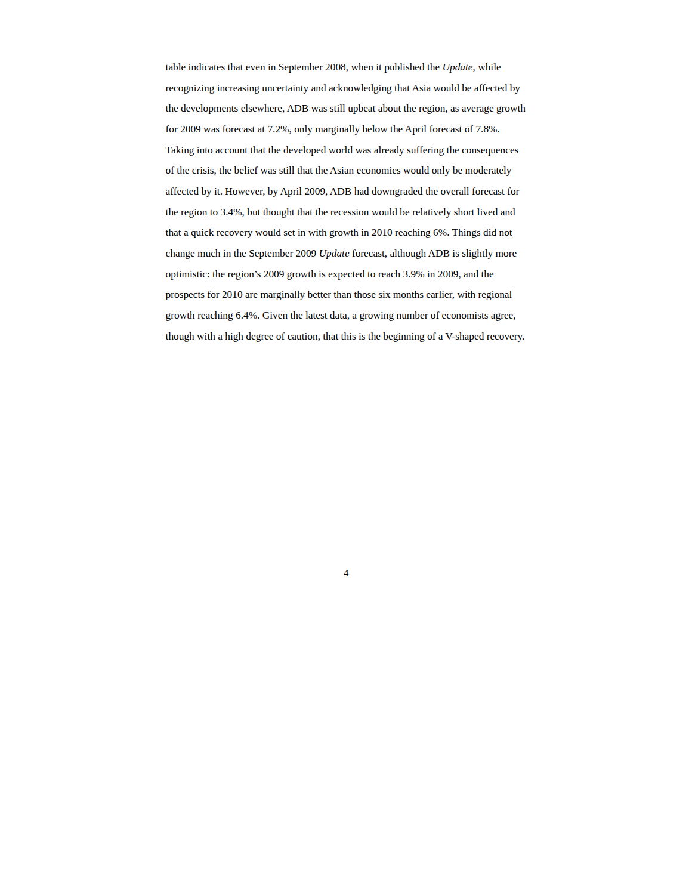table indicates that even in September 2008, when it published the Update, while recognizing increasing uncertainty and acknowledging that Asia would be affected by the developments elsewhere, ADB was still upbeat about the region, as average growth for 2009 was forecast at 7.2%, only marginally below the April forecast of 7.8%. Taking into account that the developed world was already suffering the consequences of the crisis, the belief was still that the Asian economies would only be moderately affected by it. However, by April 2009, ADB had downgraded the overall forecast for the region to 3.4%, but thought that the recession would be relatively short lived and that a quick recovery would set in with growth in 2010 reaching 6%. Things did not change much in the September 2009 Update forecast, although ADB is slightly more optimistic: the region’s 2009 growth is expected to reach 3.9% in 2009, and the prospects for 2010 are marginally better than those six months earlier, with regional growth reaching 6.4%. Given the latest data, a growing number of economists agree, though with a high degree of caution, that this is the beginning of a V-shaped recovery.
4